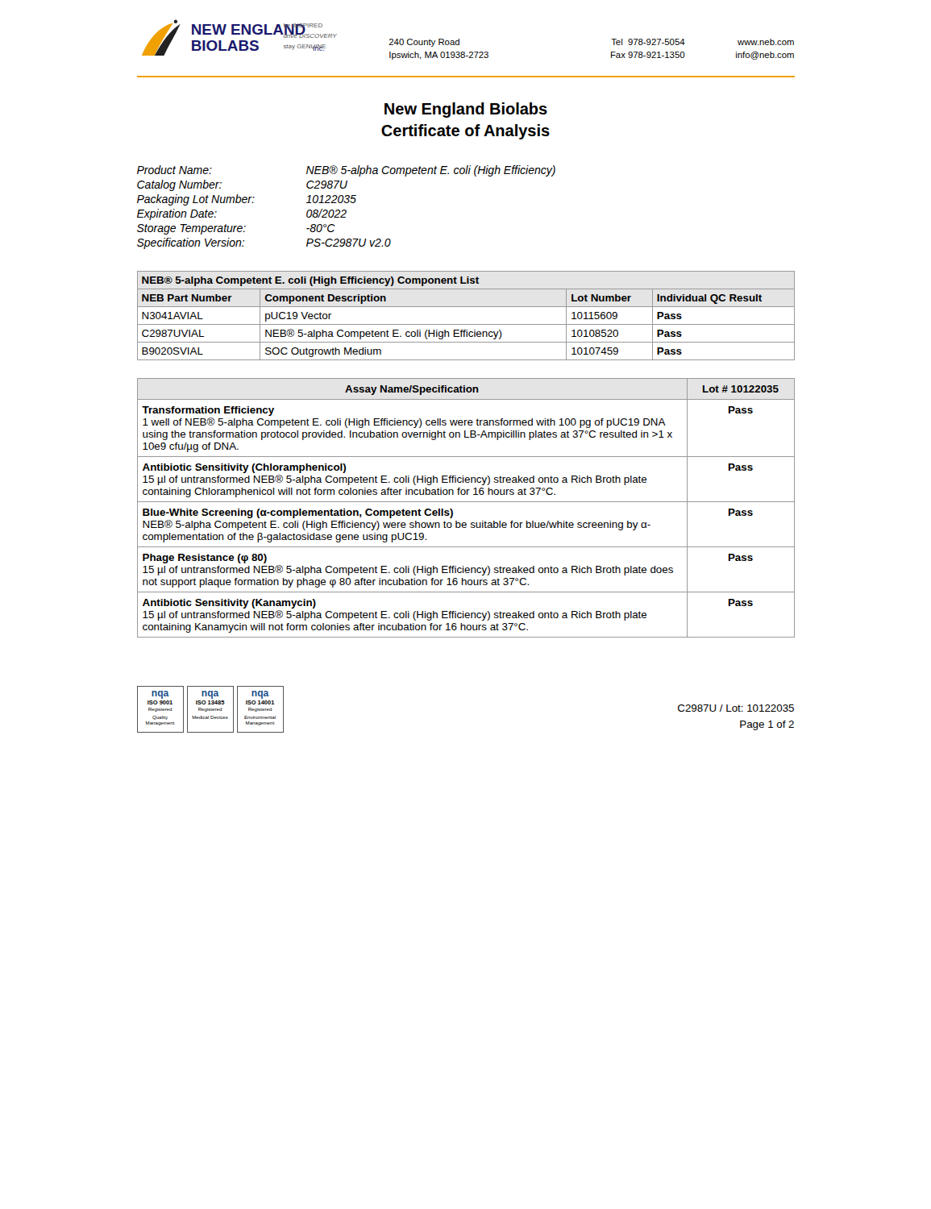240 County Road
Ipswich, MA 01938-2723
Tel 978-927-5054
Fax 978-921-1350
www.neb.com
info@neb.com
New England Biolabs Certificate of Analysis
| Product Name: | NEB® 5-alpha Competent E. coli (High Efficiency) |
| Catalog Number: | C2987U |
| Packaging Lot Number: | 10122035 |
| Expiration Date: | 08/2022 |
| Storage Temperature: | -80°C |
| Specification Version: | PS-C2987U v2.0 |
| NEB® 5-alpha Competent E. coli (High Efficiency) Component List |
| --- |
| NEB Part Number | Component Description | Lot Number | Individual QC Result |
| N3041AVIAL | pUC19 Vector | 10115609 | Pass |
| C2987UVIAL | NEB® 5-alpha Competent E. coli (High Efficiency) | 10108520 | Pass |
| B9020SVIAL | SOC Outgrowth Medium | 10107459 | Pass |
| Assay Name/Specification | Lot # 10122035 |
| --- | --- |
| Transformation Efficiency 1 well of NEB® 5-alpha Competent E. coli (High Efficiency) cells were transformed with 100 pg of pUC19 DNA using the transformation protocol provided. Incubation overnight on LB-Ampicillin plates at 37°C resulted in >1 x 10e9 cfu/µg of DNA. | Pass |
| Antibiotic Sensitivity (Chloramphenicol) 15 µl of untransformed NEB® 5-alpha Competent E. coli (High Efficiency) streaked onto a Rich Broth plate containing Chloramphenicol will not form colonies after incubation for 16 hours at 37°C. | Pass |
| Blue-White Screening (α-complementation, Competent Cells) NEB® 5-alpha Competent E. coli (High Efficiency) were shown to be suitable for blue/white screening by α-complementation of the β-galactosidase gene using pUC19. | Pass |
| Phage Resistance (φ 80) 15 µl of untransformed NEB® 5-alpha Competent E. coli (High Efficiency) streaked onto a Rich Broth plate does not support plaque formation by phage φ 80 after incubation for 16 hours at 37°C. | Pass |
| Antibiotic Sensitivity (Kanamycin) 15 µl of untransformed NEB® 5-alpha Competent E. coli (High Efficiency) streaked onto a Rich Broth plate containing Kanamycin will not form colonies after incubation for 16 hours at 37°C. | Pass |
nqa ISO 9001 Registered Quality
Management
nqa ISO 13485 Registered Medical Devices
nqa ISO 14001 Registered Environmental
Management
C2987U / Lot: 10122035
Page 1 of 2